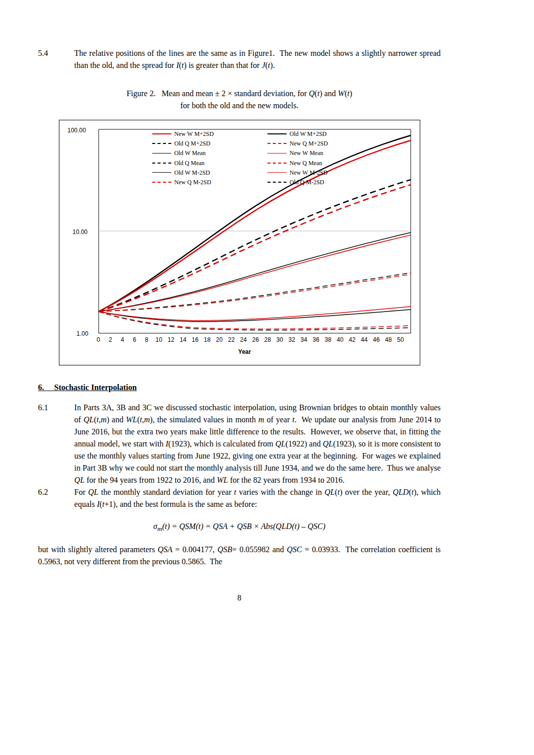5.4
The relative positions of the lines are the same as in Figure1. The new model shows a slightly narrower spread than the old, and the spread for I(t) is greater than that for J(t).
Figure 2. Mean and mean ± 2 × standard deviation, for Q(t) and W(t) for both the old and the new models.
100.00 10.00 1.00 0 2 4 6 8 10 12 14 16 18 20 22 24 26 28 30 32 34 36 38 40 42 44 46 48 50 Year
New W M+2SD
Old W M+2SD
Old Q M+2SD
New Q M+2SD
Old W Mean
New W Mean
Old Q Mean
New Q Mean
Old W M-2SD
New W M-2SD
New Q M-2SD
Old Q M-2SD
6. Stochastic Interpolation
6.1
In Parts 3A, 3B and 3C we discussed stochastic interpolation, using Brownian bridges to obtain monthly values of QL(t,m) and WL(t,m), the simulated values in month m of year t. We update our analysis from June 2014 to June 2016, but the extra two years make little difference to the results. However, we observe that, in fitting the annual model, we start with I(1923), which is calculated from QL(1922) and QL(1923), so it is more consistent to use the monthly values starting from June 1922, giving one extra year at the beginning. For wages we explained in Part 3B why we could not start the monthly analysis till June 1934, and we do the same here. Thus we analyse QL for the 94 years from 1922 to 2016, and WL for the 82 years from 1934 to 2016.
6.2
For QL the monthly standard deviation for year t varies with the change in QL(t) over the year, QLD(t), which equals I(t+1), and the best formula is the same as before:
σm(t) = QSM(t) = QSA + QSB × Abs(QLD(t) – QSC)
but with slightly altered parameters QSA = 0.004177, QSB= 0.055982 and QSC = 0.03933. The correlation coefficient is 0.5963, not very different from the previous 0.5865. The
8